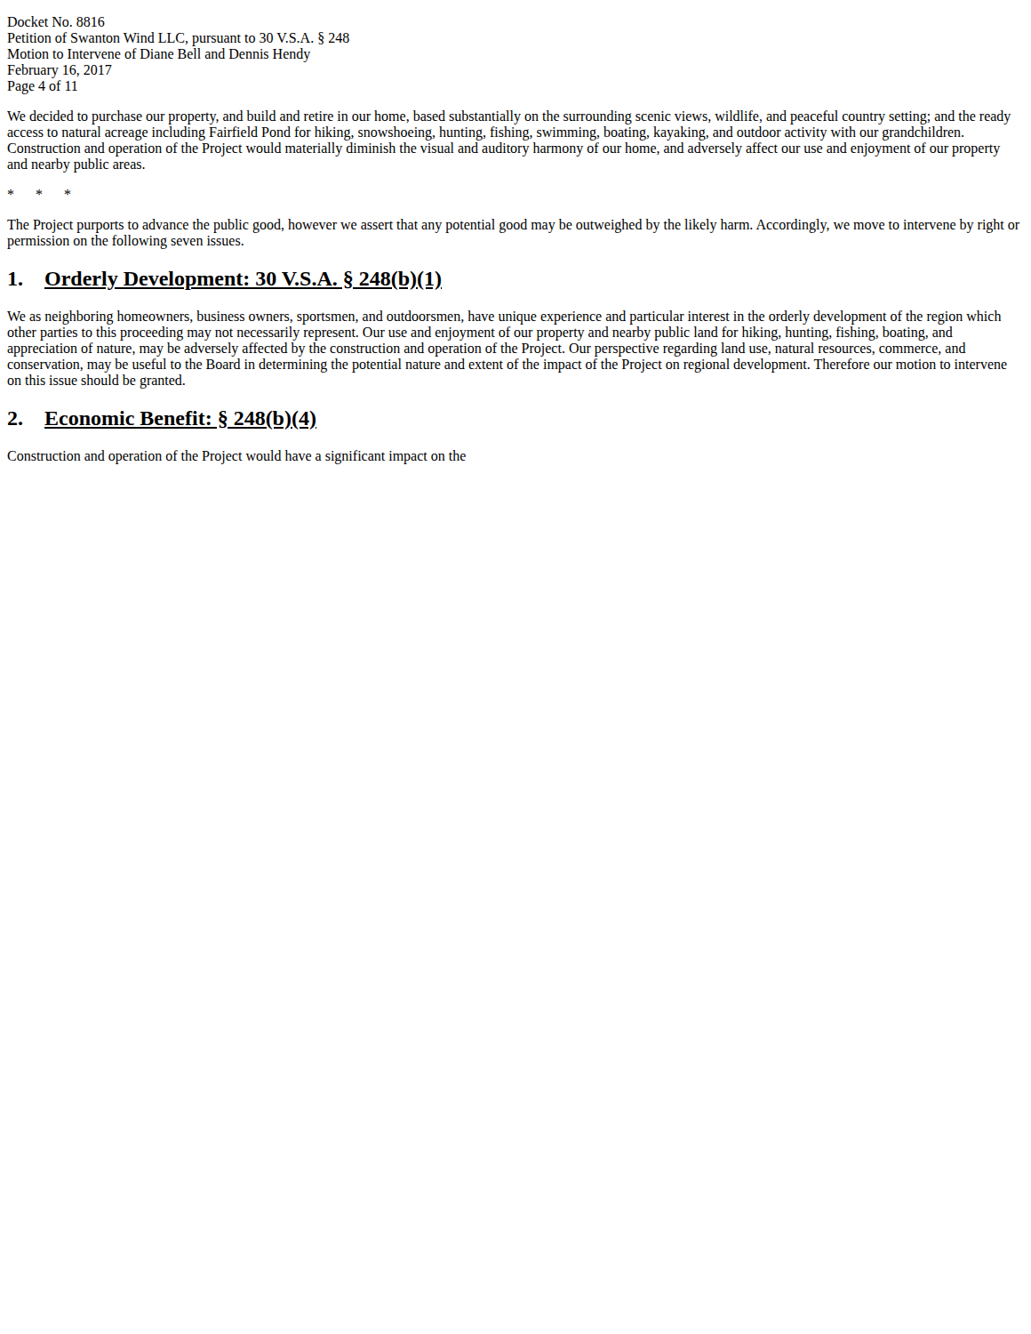Docket No. 8816
Petition of Swanton Wind LLC, pursuant to 30 V.S.A. § 248
Motion to Intervene of Diane Bell and Dennis Hendy
February 16, 2017
Page 4 of 11
We decided to purchase our property, and build and retire in our home, based substantially on the surrounding scenic views, wildlife, and peaceful country setting; and the ready access to natural acreage including Fairfield Pond for hiking, snowshoeing, hunting, fishing, swimming, boating, kayaking, and outdoor activity with our grandchildren. Construction and operation of the Project would materially diminish the visual and auditory harmony of our home, and adversely affect our use and enjoyment of our property and nearby public areas.
* * *
The Project purports to advance the public good, however we assert that any potential good may be outweighed by the likely harm. Accordingly, we move to intervene by right or permission on the following seven issues.
1. Orderly Development: 30 V.S.A. § 248(b)(1)
We as neighboring homeowners, business owners, sportsmen, and outdoorsmen, have unique experience and particular interest in the orderly development of the region which other parties to this proceeding may not necessarily represent. Our use and enjoyment of our property and nearby public land for hiking, hunting, fishing, boating, and appreciation of nature, may be adversely affected by the construction and operation of the Project. Our perspective regarding land use, natural resources, commerce, and conservation, may be useful to the Board in determining the potential nature and extent of the impact of the Project on regional development. Therefore our motion to intervene on this issue should be granted.
2. Economic Benefit: § 248(b)(4)
Construction and operation of the Project would have a significant impact on the